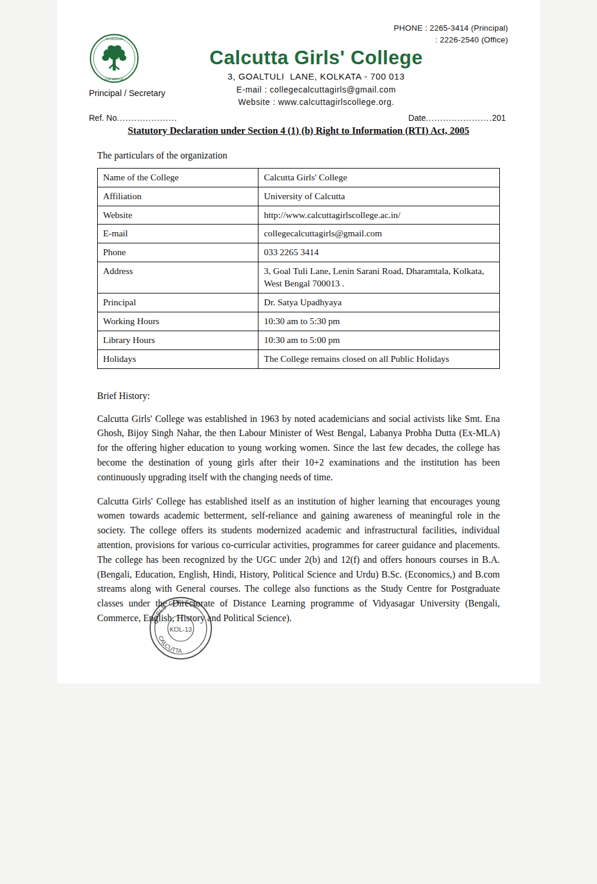PHONE : 2265-3414 (Principal)
: 2226-2540 (Office)
KNOWLEDGE FOR SERVICE
Calcutta Girls' College
3, GOALTULI LANE, KOLKATA - 700 013
E-mail : collegecalcuttagirls@gmail.com
Website : www.calcuttagirlscollege.org.
Principal / Secretary
Ref. No.....................
Date....................... 201
Statutory Declaration under Section 4 (1) (b) Right to Information (RTI) Act, 2005
The particulars of the organization
| Name of the College | Calcutta Girls' College |
| Affiliation | University of Calcutta |
| Website | http://www.calcuttagirlscollege.ac.in/ |
| E-mail | collegecalcuttagirls@gmail.com |
| Phone | 033 2265 3414 |
| Address | 3, Goal Tuli Lane, Lenin Sarani Road, Dharamtala, Kolkata, West Bengal 700013 . |
| Principal | Dr. Satya Upadhyaya |
| Working Hours | 10:30 am to 5:30 pm |
| Library Hours | 10:30 am to 5:00 pm |
| Holidays | The College remains closed on all Public Holidays |
Brief History:
Calcutta Girls' College was established in 1963 by noted academicians and social activists like Smt. Ena Ghosh, Bijoy Singh Nahar, the then Labour Minister of West Bengal, Labanya Probha Dutta (Ex-MLA) for the offering higher education to young working women. Since the last few decades, the college has become the destination of young girls after their 10+2 examinations and the institution has been continuously upgrading itself with the changing needs of time.
Calcutta Girls' College has established itself as an institution of higher learning that encourages young women towards academic betterment, self-reliance and gaining awareness of meaningful role in the society. The college offers its students modernized academic and infrastructural facilities, individual attention, provisions for various co-curricular activities, programmes for career guidance and placements. The college has been recognized by the UGC under 2(b) and 12(f) and offers honours courses in B.A. (Bengali, Education, English, Hindi, History, Political Science and Urdu) B.Sc. (Economics,) and B.com streams along with General courses. The college also functions as the Study Centre for Postgraduate classes under the Directorate of Distance Learning programme of Vidyasagar University (Bengali, Commerce, English, History and Political Science).
KOL-13 GIRLS COLLEGE CALCUTTA